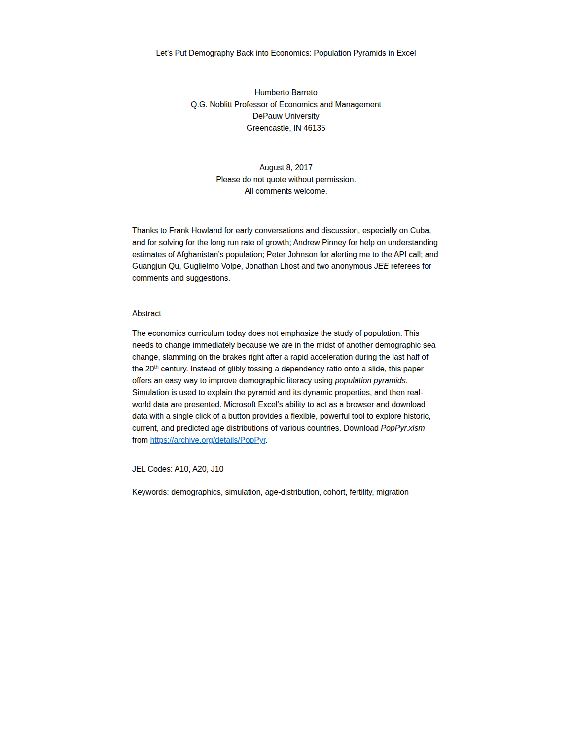Let’s Put Demography Back into Economics: Population Pyramids in Excel
Humberto Barreto
Q.G. Noblitt Professor of Economics and Management
DePauw University
Greencastle, IN 46135
August 8, 2017
Please do not quote without permission.
All comments welcome.
Thanks to Frank Howland for early conversations and discussion, especially on Cuba, and for solving for the long run rate of growth; Andrew Pinney for help on understanding estimates of Afghanistan’s population; Peter Johnson for alerting me to the API call; and Guangjun Qu, Guglielmo Volpe, Jonathan Lhost and two anonymous JEE referees for comments and suggestions.
Abstract
The economics curriculum today does not emphasize the study of population. This needs to change immediately because we are in the midst of another demographic sea change, slamming on the brakes right after a rapid acceleration during the last half of the 20th century. Instead of glibly tossing a dependency ratio onto a slide, this paper offers an easy way to improve demographic literacy using population pyramids. Simulation is used to explain the pyramid and its dynamic properties, and then real-world data are presented. Microsoft Excel’s ability to act as a browser and download data with a single click of a button provides a flexible, powerful tool to explore historic, current, and predicted age distributions of various countries. Download PopPyr.xlsm from https://archive.org/details/PopPyr.
JEL Codes: A10, A20, J10
Keywords: demographics, simulation, age-distribution, cohort, fertility, migration